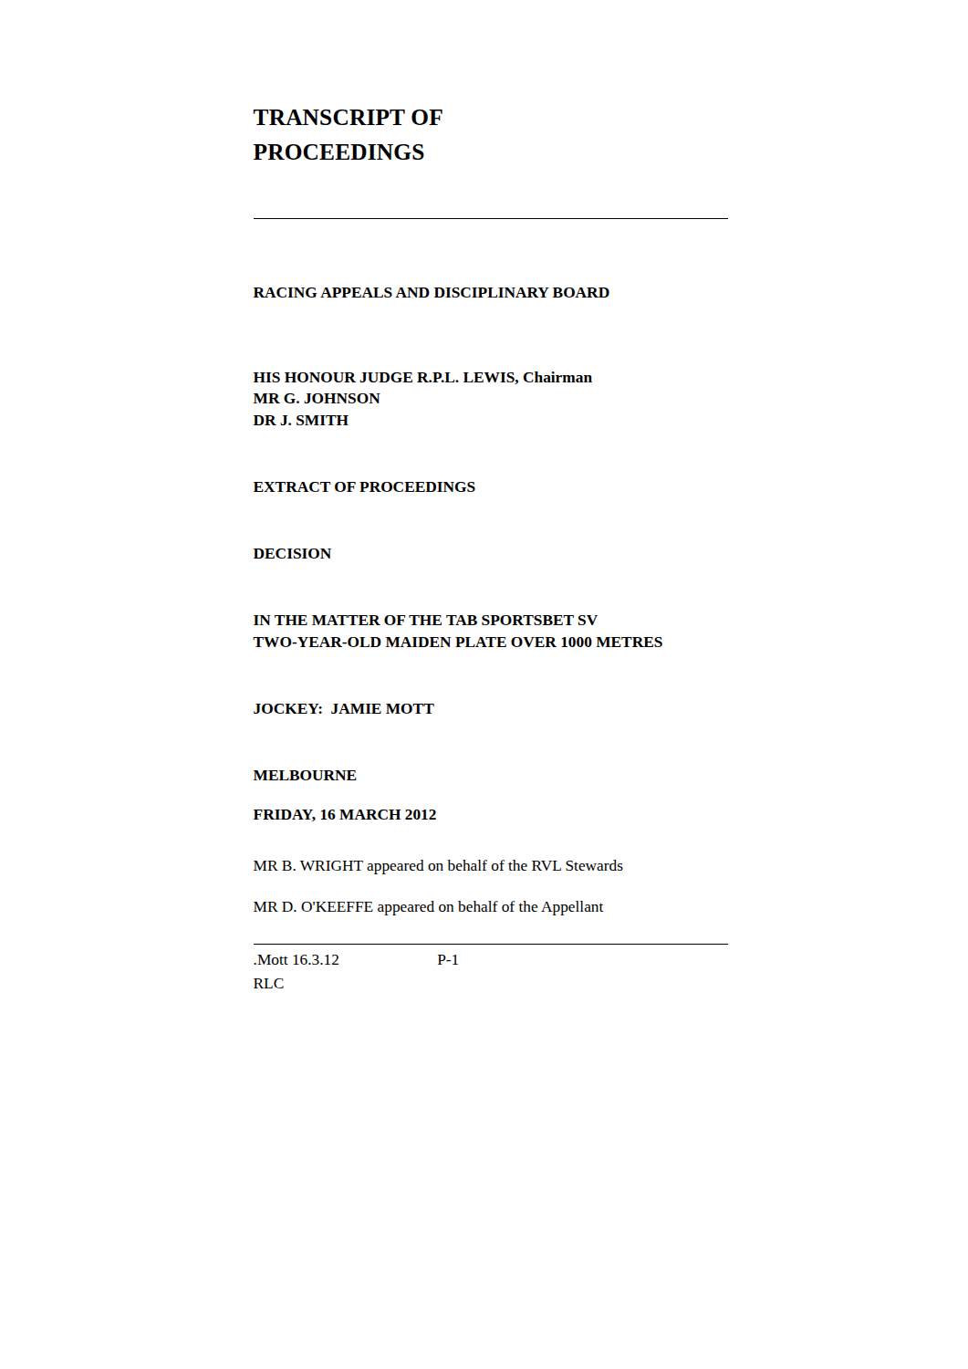TRANSCRIPT OFPROCEEDINGS
RACING APPEALS AND DISCIPLINARY BOARD
HIS HONOUR JUDGE R.P.L. LEWIS, Chairman
MR G. JOHNSON
DR J. SMITH
EXTRACT OF PROCEEDINGS
DECISION
IN THE MATTER OF THE TAB SPORTSBET SV
TWO-YEAR-OLD MAIDEN PLATE OVER 1000 METRES
JOCKEY: JAMIE MOTT
MELBOURNE
FRIDAY, 16 MARCH 2012
MR B. WRIGHT appeared on behalf of the RVL Stewards
MR D. O'KEEFFE appeared on behalf of the Appellant
.Mott 16.3.12
P-1
RLC